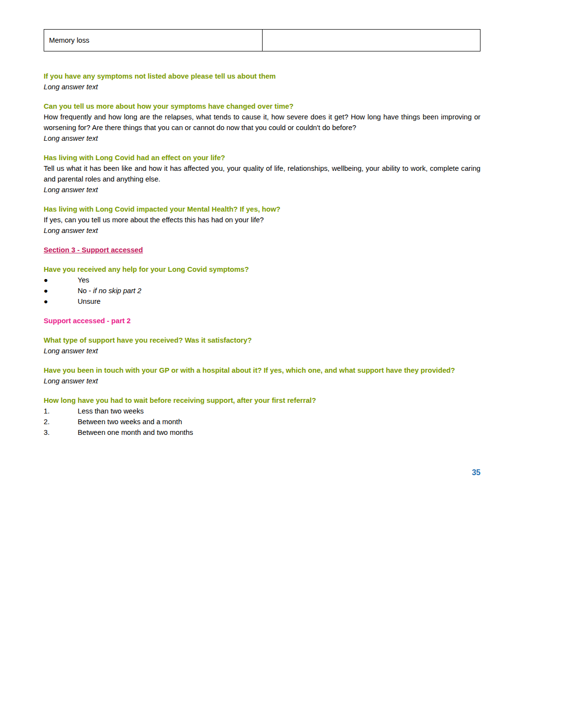| Memory loss | |
If you have any symptoms not listed above please tell us about them
Long answer text
Can you tell us more about how your symptoms have changed over time?
How frequently and how long are the relapses, what tends to cause it, how severe does it get? How long have things been improving or worsening for? Are there things that you can or cannot do now that you could or couldn't do before?
Long answer text
Has living with Long Covid had an effect on your life?
Tell us what it has been like and how it has affected you, your quality of life, relationships, wellbeing, your ability to work, complete caring and parental roles and anything else.
Long answer text
Has living with Long Covid impacted your Mental Health? If yes, how?
If yes, can you tell us more about the effects this has had on your life?
Long answer text
Section 3 - Support accessed
Have you received any help for your Long Covid symptoms?
●Yes
●No - if no skip part 2
●Unsure
Support accessed - part 2
What type of support have you received? Was it satisfactory?
Long answer text
Have you been in touch with your GP or with a hospital about it? If yes, which one, and what support have they provided?
Long answer text
How long have you had to wait before receiving support, after your first referral?
1. Less than two weeks
2. Between two weeks and a month
3. Between one month and two months
35